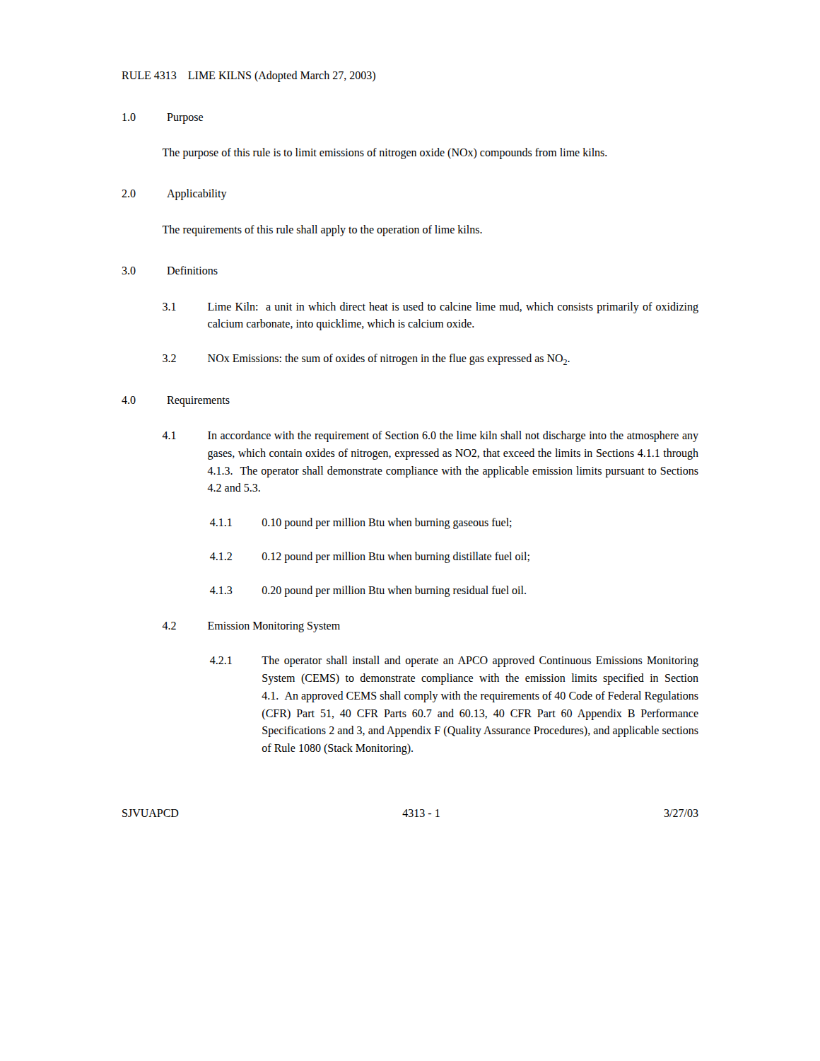RULE 4313 LIME KILNS (Adopted March 27, 2003)
1.0
Purpose
The purpose of this rule is to limit emissions of nitrogen oxide (NOx) compounds from lime kilns.
2.0
Applicability
The requirements of this rule shall apply to the operation of lime kilns.
3.0
Definitions
3.1
Lime Kiln: a unit in which direct heat is used to calcine lime mud, which consists primarily of oxidizing calcium carbonate, into quicklime, which is calcium oxide.
3.2
NOx Emissions: the sum of oxides of nitrogen in the flue gas expressed as NO2.
4.0
Requirements
4.1
In accordance with the requirement of Section 6.0 the lime kiln shall not discharge into the atmosphere any gases, which contain oxides of nitrogen, expressed as NO2, that exceed the limits in Sections 4.1.1 through 4.1.3. The operator shall demonstrate compliance with the applicable emission limits pursuant to Sections 4.2 and 5.3.
4.1.1
0.10 pound per million Btu when burning gaseous fuel;
4.1.2
0.12 pound per million Btu when burning distillate fuel oil;
4.1.3
0.20 pound per million Btu when burning residual fuel oil.
4.2
Emission Monitoring System
4.2.1
The operator shall install and operate an APCO approved Continuous Emissions Monitoring System (CEMS) to demonstrate compliance with the emission limits specified in Section 4.1. An approved CEMS shall comply with the requirements of 40 Code of Federal Regulations (CFR) Part 51, 40 CFR Parts 60.7 and 60.13, 40 CFR Part 60 Appendix B Performance Specifications 2 and 3, and Appendix F (Quality Assurance Procedures), and applicable sections of Rule 1080 (Stack Monitoring).
SJVUAPCD
4313 - 1
3/27/03